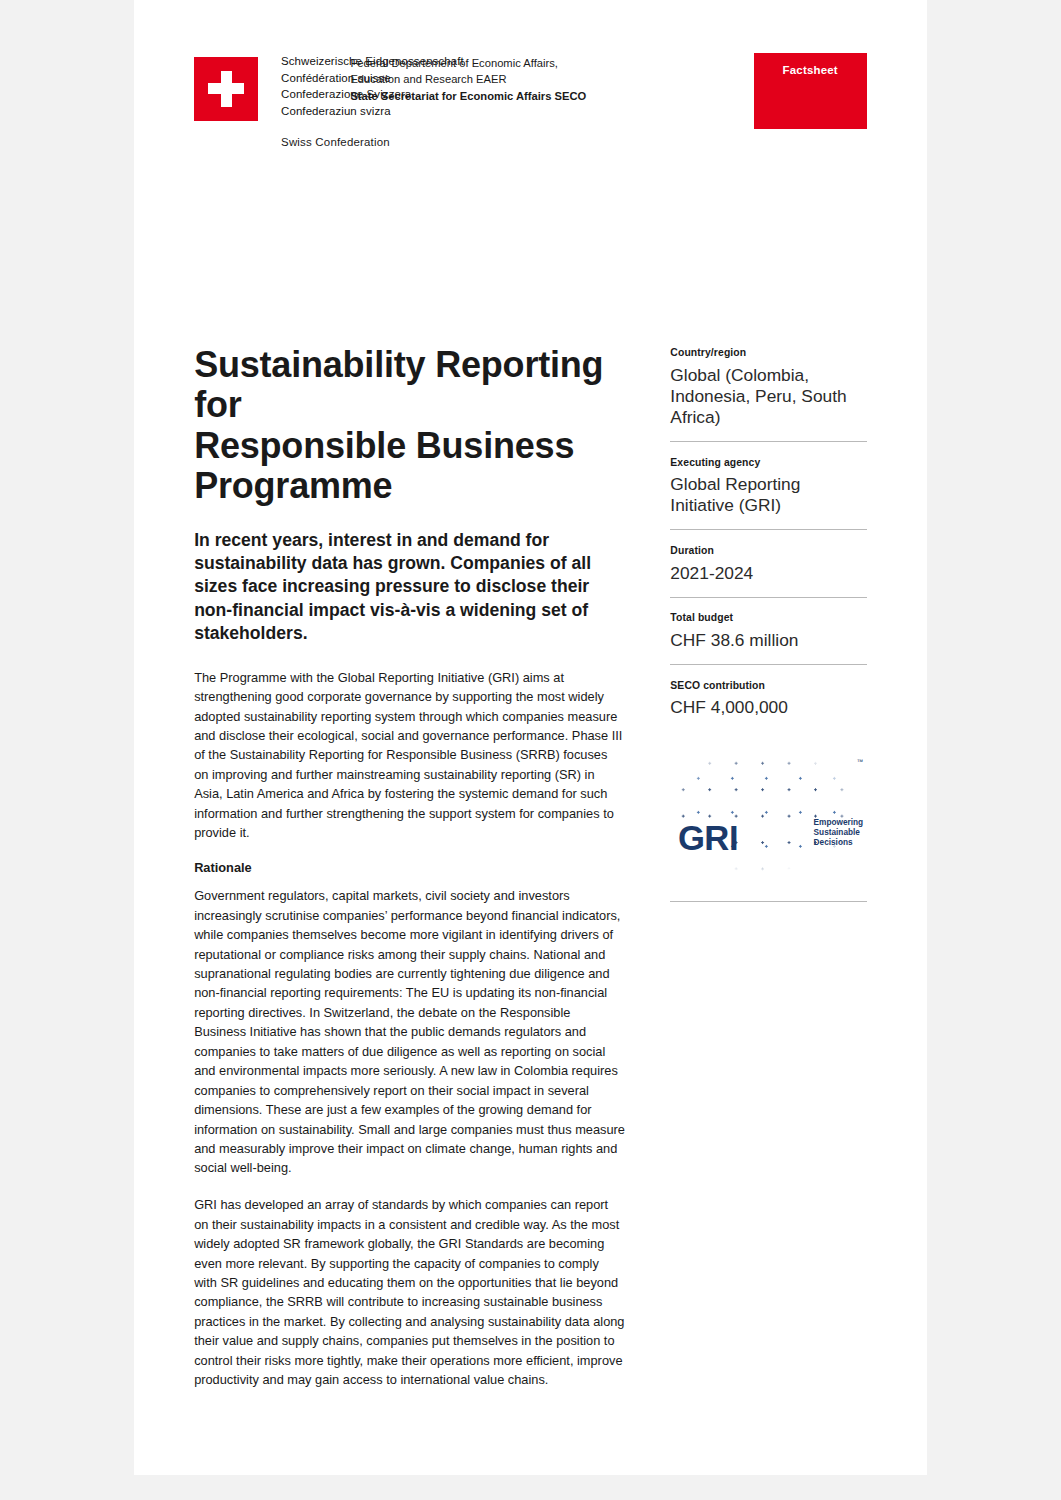Schweizerische Eidgenossenschaft
Confédération suisse
Confederazione Svizzera
Confederaziun svizra
Swiss Confederation
Federal Departement of Economic Affairs,
Education and Research EAER
State Secretariat for Economic Affairs SECO
Factsheet
Sustainability Reporting for
Responsible Business Programme
In recent years, interest in and demand for sustainability data has grown. Companies of all sizes face increasing pressure to disclose their non-financial impact vis-à-vis a widening set of stakeholders.
The Programme with the Global Reporting Initiative (GRI) aims at strengthening good corporate governance by supporting the most widely adopted sustainability reporting system through which companies measure and disclose their ecological, social and governance performance. Phase III of the Sustainability Reporting for Responsible Business (SRRB) focuses on improving and further mainstreaming sustainability reporting (SR) in Asia, Latin America and Africa by fostering the systemic demand for such information and further strengthening the support system for companies to provide it.
Rationale
Government regulators, capital markets, civil society and investors increasingly scrutinise companies’ performance beyond financial indicators, while companies themselves become more vigilant in identifying drivers of reputational or compliance risks among their supply chains. National and supranational regulating bodies are currently tightening due diligence and non-financial reporting requirements: The EU is updating its non-financial reporting directives. In Switzerland, the debate on the Responsible Business Initiative has shown that the public demands regulators and companies to take matters of due diligence as well as reporting on social and environmental impacts more seriously. A new law in Colombia requires companies to comprehensively report on their social impact in several dimensions. These are just a few examples of the growing demand for information on sustainability. Small and large companies must thus measure and measurably improve their impact on climate change, human rights and social well-being.
GRI has developed an array of standards by which companies can report on their sustainability impacts in a consistent and credible way. As the most widely adopted SR framework globally, the GRI Standards are becoming even more relevant. By supporting the capacity of companies to comply with SR guidelines and educating them on the opportunities that lie beyond compliance, the SRRB will contribute to increasing sustainable business practices in the market. By collecting and analysing sustainability data along their value and supply chains, companies put themselves in the position to control their risks more tightly, make their operations more efficient, improve productivity and may gain access to international value chains.
Country/region
Global (Colombia, Indonesia, Peru, South Africa)
Executing agency
Global Reporting Initiative (GRI)
Duration
2021-2024
Total budget
CHF 38.6 million
SECO contribution
CHF 4,000,000
™
GRI
Empowering
Sustainable
Decisions